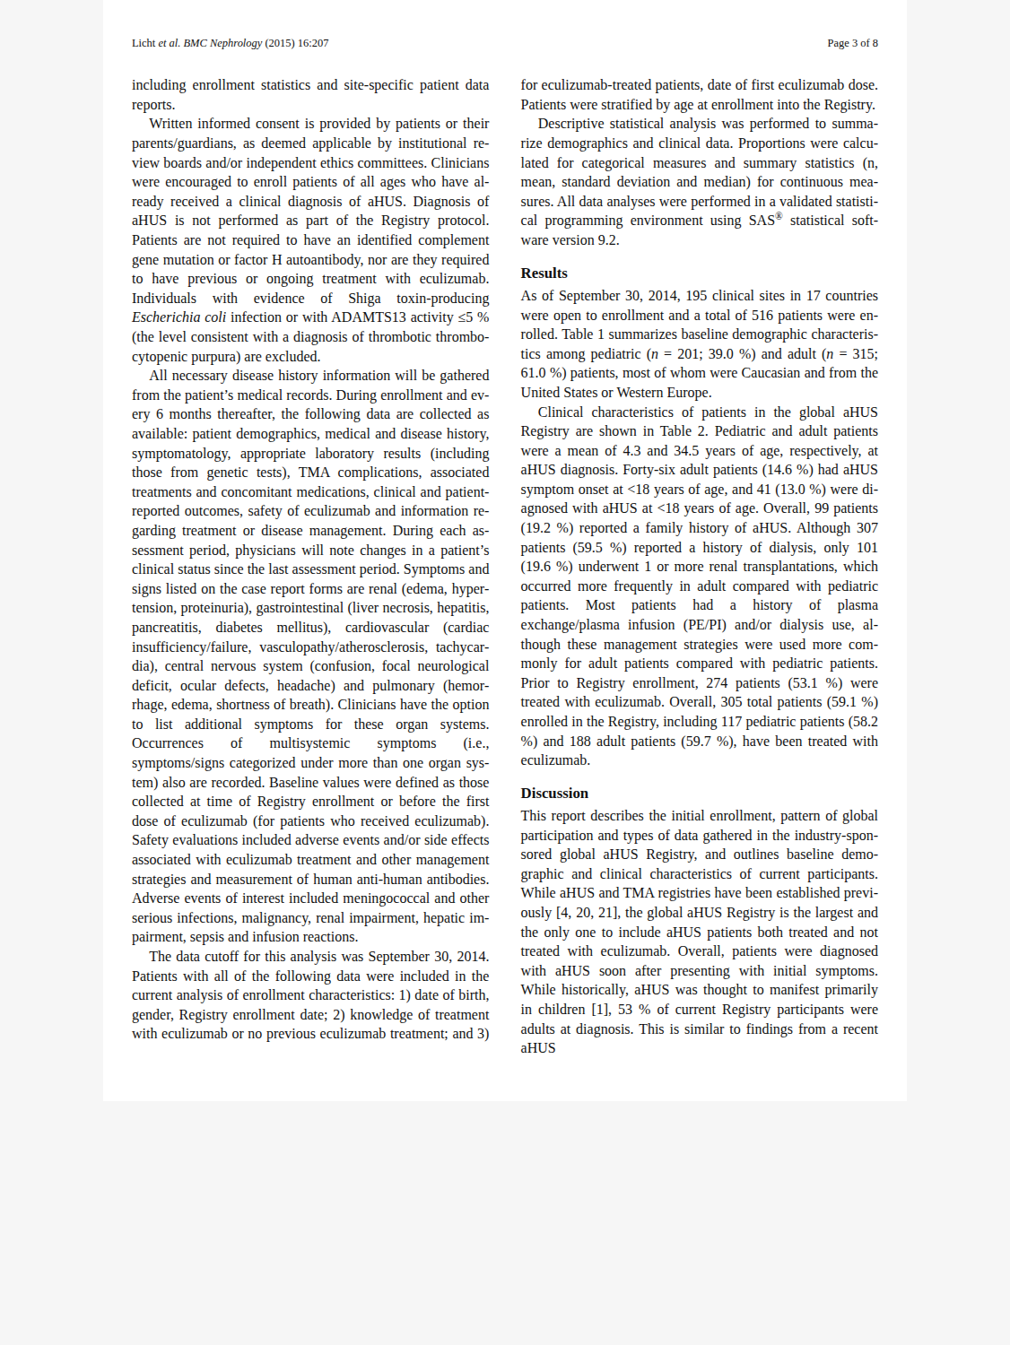Licht et al. BMC Nephrology (2015) 16:207 Page 3 of 8
including enrollment statistics and site-specific patient data reports.
Written informed consent is provided by patients or their parents/guardians, as deemed applicable by institutional review boards and/or independent ethics committees. Clinicians were encouraged to enroll patients of all ages who have already received a clinical diagnosis of aHUS. Diagnosis of aHUS is not performed as part of the Registry protocol. Patients are not required to have an identified complement gene mutation or factor H autoantibody, nor are they required to have previous or ongoing treatment with eculizumab. Individuals with evidence of Shiga toxin-producing Escherichia coli infection or with ADAMTS13 activity ≤5 % (the level consistent with a diagnosis of thrombotic thrombocytopenic purpura) are excluded.
All necessary disease history information will be gathered from the patient’s medical records. During enrollment and every 6 months thereafter, the following data are collected as available: patient demographics, medical and disease history, symptomatology, appropriate laboratory results (including those from genetic tests), TMA complications, associated treatments and concomitant medications, clinical and patient-reported outcomes, safety of eculizumab and information regarding treatment or disease management. During each assessment period, physicians will note changes in a patient’s clinical status since the last assessment period. Symptoms and signs listed on the case report forms are renal (edema, hypertension, proteinuria), gastrointestinal (liver necrosis, hepatitis, pancreatitis, diabetes mellitus), cardiovascular (cardiac insufficiency/failure, vasculopathy/atherosclerosis, tachycardia), central nervous system (confusion, focal neurological deficit, ocular defects, headache) and pulmonary (hemorrhage, edema, shortness of breath). Clinicians have the option to list additional symptoms for these organ systems. Occurrences of multisystemic symptoms (i.e., symptoms/signs categorized under more than one organ system) also are recorded. Baseline values were defined as those collected at time of Registry enrollment or before the first dose of eculizumab (for patients who received eculizumab). Safety evaluations included adverse events and/or side effects associated with eculizumab treatment and other management strategies and measurement of human anti-human antibodies. Adverse events of interest included meningococcal and other serious infections, malignancy, renal impairment, hepatic impairment, sepsis and infusion reactions.
The data cutoff for this analysis was September 30, 2014. Patients with all of the following data were included in the current analysis of enrollment characteristics: 1) date of birth, gender, Registry enrollment date; 2) knowledge of treatment with eculizumab or no previous eculizumab treatment; and 3) for eculizumab-treated patients, date of first eculizumab dose. Patients were stratified by age at enrollment into the Registry.
Descriptive statistical analysis was performed to summarize demographics and clinical data. Proportions were calculated for categorical measures and summary statistics (n, mean, standard deviation and median) for continuous measures. All data analyses were performed in a validated statistical programming environment using SAS® statistical software version 9.2.
Results
As of September 30, 2014, 195 clinical sites in 17 countries were open to enrollment and a total of 516 patients were enrolled. Table 1 summarizes baseline demographic characteristics among pediatric (n = 201; 39.0 %) and adult (n = 315; 61.0 %) patients, most of whom were Caucasian and from the United States or Western Europe.
Clinical characteristics of patients in the global aHUS Registry are shown in Table 2. Pediatric and adult patients were a mean of 4.3 and 34.5 years of age, respectively, at aHUS diagnosis. Forty-six adult patients (14.6 %) had aHUS symptom onset at <18 years of age, and 41 (13.0 %) were diagnosed with aHUS at <18 years of age. Overall, 99 patients (19.2 %) reported a family history of aHUS. Although 307 patients (59.5 %) reported a history of dialysis, only 101 (19.6 %) underwent 1 or more renal transplantations, which occurred more frequently in adult compared with pediatric patients. Most patients had a history of plasma exchange/plasma infusion (PE/PI) and/or dialysis use, although these management strategies were used more commonly for adult patients compared with pediatric patients. Prior to Registry enrollment, 274 patients (53.1 %) were treated with eculizumab. Overall, 305 total patients (59.1 %) enrolled in the Registry, including 117 pediatric patients (58.2 %) and 188 adult patients (59.7 %), have been treated with eculizumab.
Discussion
This report describes the initial enrollment, pattern of global participation and types of data gathered in the industry-sponsored global aHUS Registry, and outlines baseline demographic and clinical characteristics of current participants. While aHUS and TMA registries have been established previously [4, 20, 21], the global aHUS Registry is the largest and the only one to include aHUS patients both treated and not treated with eculizumab. Overall, patients were diagnosed with aHUS soon after presenting with initial symptoms. While historically, aHUS was thought to manifest primarily in children [1], 53 % of current Registry participants were adults at diagnosis. This is similar to findings from a recent aHUS